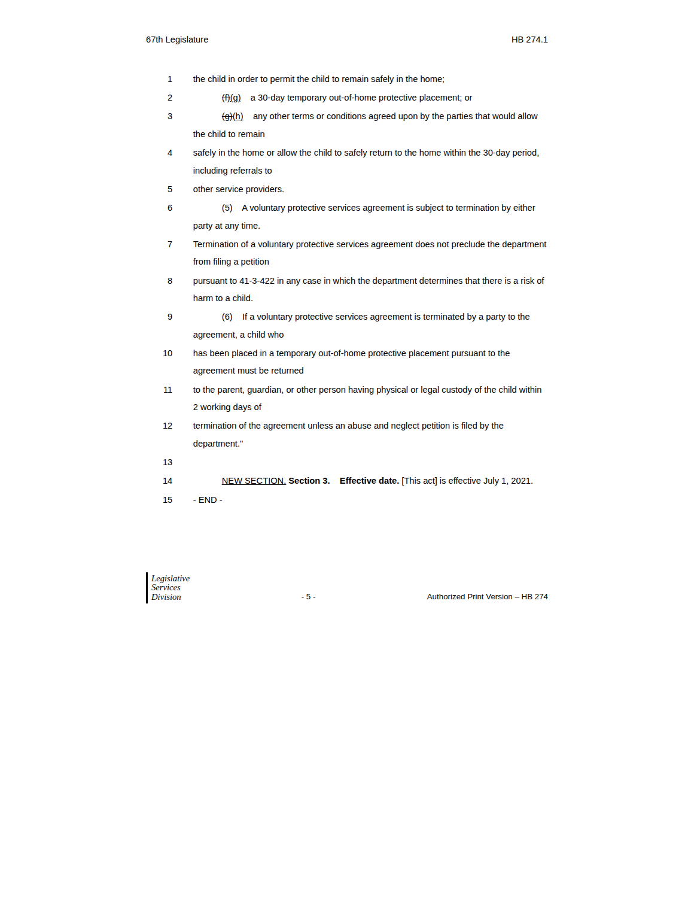67th Legislature
HB 274.1
| 1 | the child in order to permit the child to remain safely in the home; |
| 2 | (f) (g) a 30-day temporary out-of-home protective placement; or |
| 3 | (g) (h) any other terms or conditions agreed upon by the parties that would allow the child to remain |
| 4 | safely in the home or allow the child to safely return to the home within the 30-day period, including referrals to |
| 5 | other service providers. |
| 6 | (5) A voluntary protective services agreement is subject to termination by either party at any time. |
| 7 | Termination of a voluntary protective services agreement does not preclude the department from filing a petition |
| 8 | pursuant to 41-3-422 in any case in which the department determines that there is a risk of harm to a child. |
| 9 | (6) If a voluntary protective services agreement is terminated by a party to the agreement, a child who |
| 10 | has been placed in a temporary out-of-home protective placement pursuant to the agreement must be returned |
| 11 | to the parent, guardian, or other person having physical or legal custody of the child within 2 working days of |
| 12 | termination of the agreement unless an abuse and neglect petition is filed by the department." |
| 13 | |
| 14 | NEW SECTION. Section 3. Effective date. [This act] is effective July 1, 2021. |
| 15 | - END - |
Legislative Services Division
- 5 -
Authorized Print Version – HB 274